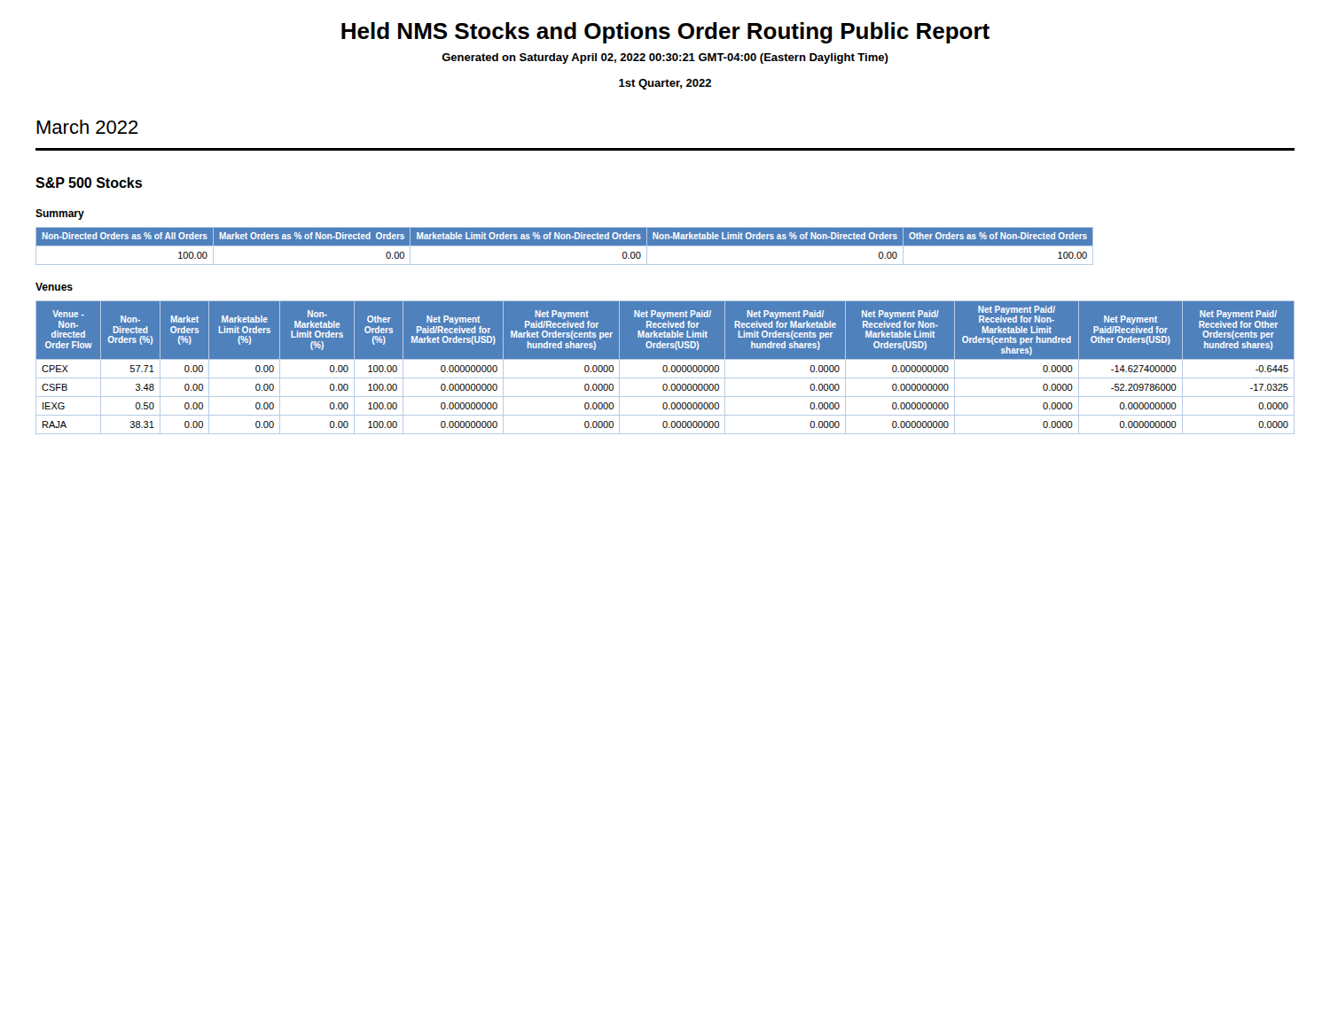Held NMS Stocks and Options Order Routing Public Report
Generated on Saturday April 02, 2022 00:30:21 GMT-04:00 (Eastern Daylight Time)
1st Quarter, 2022
March 2022
S&P 500 Stocks
Summary
| Non-Directed Orders as % of All Orders | Market Orders as % of Non-Directed Orders | Marketable Limit Orders as % of Non-Directed Orders | Non-Marketable Limit Orders as % of Non-Directed Orders | Other Orders as % of Non-Directed Orders |
| --- | --- | --- | --- | --- |
| 100.00 | 0.00 | 0.00 | 0.00 | 100.00 |
Venues
| Venue - Non-directed Order Flow | Non-Directed Orders (%) | Market Orders (%) | Marketable Limit Orders (%) | Non-Marketable Limit Orders (%) | Other Orders (%) | Net Payment Paid/Received for Market Orders(USD) | Net Payment Paid/Received for Market Orders(cents per hundred shares) | Net Payment Paid/ Received for Marketable Limit Orders(USD) | Net Payment Paid/ Received for Marketable Limit Orders(cents per hundred shares) | Net Payment Paid/ Received for Non-Marketable Limit Orders(USD) | Net Payment Paid/ Received for Non-Marketable Limit Orders(cents per hundred shares) | Net Payment Paid/Received for Other Orders(USD) | Net Payment Paid/ Received for Other Orders(cents per hundred shares) |
| --- | --- | --- | --- | --- | --- | --- | --- | --- | --- | --- | --- | --- | --- |
| CPEX | 57.71 | 0.00 | 0.00 | 0.00 | 100.00 | 0.000000000 | 0.0000 | 0.000000000 | 0.0000 | 0.000000000 | 0.0000 | -14.627400000 | -0.6445 |
| CSFB | 3.48 | 0.00 | 0.00 | 0.00 | 100.00 | 0.000000000 | 0.0000 | 0.000000000 | 0.0000 | 0.000000000 | 0.0000 | -52.209786000 | -17.0325 |
| IEXG | 0.50 | 0.00 | 0.00 | 0.00 | 100.00 | 0.000000000 | 0.0000 | 0.000000000 | 0.0000 | 0.000000000 | 0.0000 | 0.000000000 | 0.0000 |
| RAJA | 38.31 | 0.00 | 0.00 | 0.00 | 100.00 | 0.000000000 | 0.0000 | 0.000000000 | 0.0000 | 0.000000000 | 0.0000 | 0.000000000 | 0.0000 |